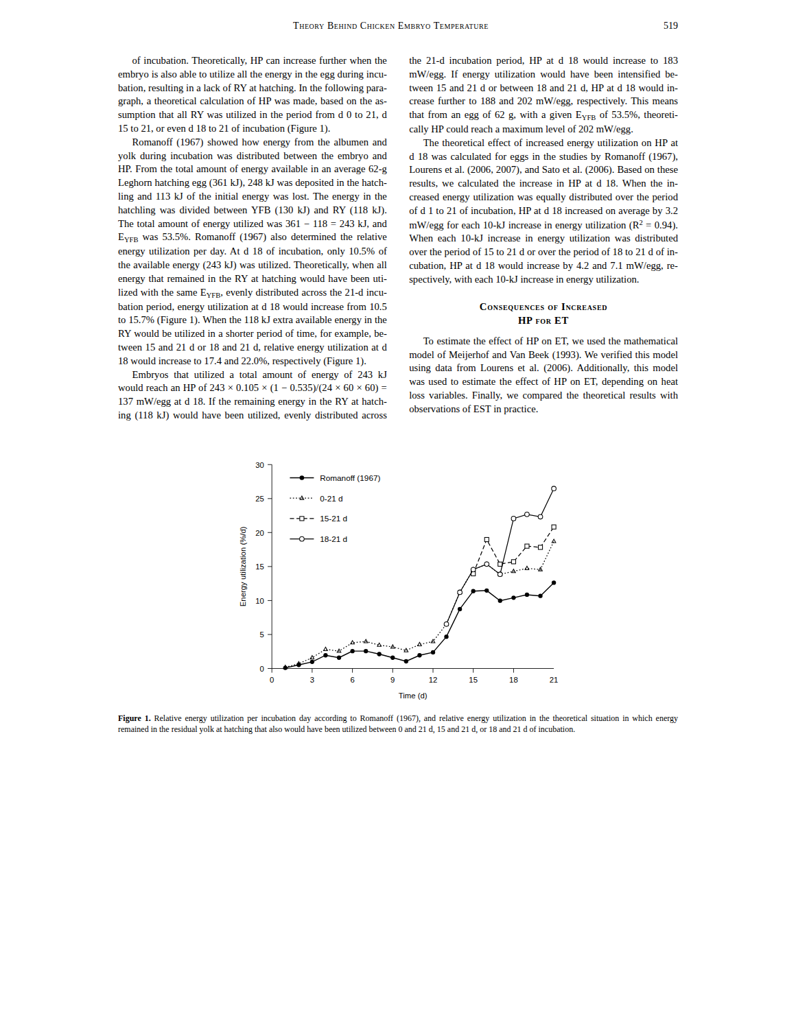Theory Behind Chicken Embryo Temperature 519
of incubation. Theoretically, HP can increase further when the embryo is also able to utilize all the energy in the egg during incubation, resulting in a lack of RY at hatching. In the following paragraph, a theoretical calculation of HP was made, based on the assumption that all RY was utilized in the period from d 0 to 21, d 15 to 21, or even d 18 to 21 of incubation (Figure 1).
Romanoff (1967) showed how energy from the albumen and yolk during incubation was distributed between the embryo and HP. From the total amount of energy available in an average 62-g Leghorn hatching egg (361 kJ), 248 kJ was deposited in the hatchling and 113 kJ of the initial energy was lost. The energy in the hatchling was divided between YFB (130 kJ) and RY (118 kJ). The total amount of energy utilized was 361 − 118 = 243 kJ, and EYFB was 53.5%. Romanoff (1967) also determined the relative energy utilization per day. At d 18 of incubation, only 10.5% of the available energy (243 kJ) was utilized. Theoretically, when all energy that remained in the RY at hatching would have been utilized with the same EYFB, evenly distributed across the 21-d incubation period, energy utilization at d 18 would increase from 10.5 to 15.7% (Figure 1). When the 118 kJ extra available energy in the RY would be utilized in a shorter period of time, for example, between 15 and 21 d or 18 and 21 d, relative energy utilization at d 18 would increase to 17.4 and 22.0%, respectively (Figure 1).
Embryos that utilized a total amount of energy of 243 kJ would reach an HP of 243 × 0.105 × (1 − 0.535)/(24 × 60 × 60) = 137 mW/egg at d 18. If the remaining energy in the RY at hatching (118 kJ) would have been utilized, evenly distributed across the 21-d incubation period, HP at d 18 would increase to 183 mW/egg. If energy utilization would have been intensified between 15 and 21 d or between 18 and 21 d, HP at d 18 would increase further to 188 and 202 mW/egg, respectively. This means that from an egg of 62 g, with a given EYFB of 53.5%, theoretically HP could reach a maximum level of 202 mW/egg.
The theoretical effect of increased energy utilization on HP at d 18 was calculated for eggs in the studies by Romanoff (1967), Lourens et al. (2006, 2007), and Sato et al. (2006). Based on these results, we calculated the increase in HP at d 18. When the increased energy utilization was equally distributed over the period of d 1 to 21 of incubation, HP at d 18 increased on average by 3.2 mW/egg for each 10-kJ increase in energy utilization (R2 = 0.94). When each 10-kJ increase in energy utilization was distributed over the period of 15 to 21 d or over the period of 18 to 21 d of incubation, HP at d 18 would increase by 4.2 and 7.1 mW/egg, respectively, with each 10-kJ increase in energy utilization.
Consequences of Increased
HP for ET
To estimate the effect of HP on ET, we used the mathematical model of Meijerhof and Van Beek (1993). We verified this model using data from Lourens et al. (2006). Additionally, this model was used to estimate the effect of HP on ET, depending on heat loss variables. Finally, we compared the theoretical results with observations of EST in practice.
0 5 10 15 20 25 30 0 3 6 9 12 15 18 21 Time (d) Energy utilization (%/d) Romanoff (1967) 0-21 d 15-21 d 18-21 d
Figure 1. Relative energy utilization per incubation day according to Romanoff (1967), and relative energy utilization in the theoretical situation in which energy remained in the residual yolk at hatching that also would have been utilized between 0 and 21 d, 15 and 21 d, or 18 and 21 d of incubation.